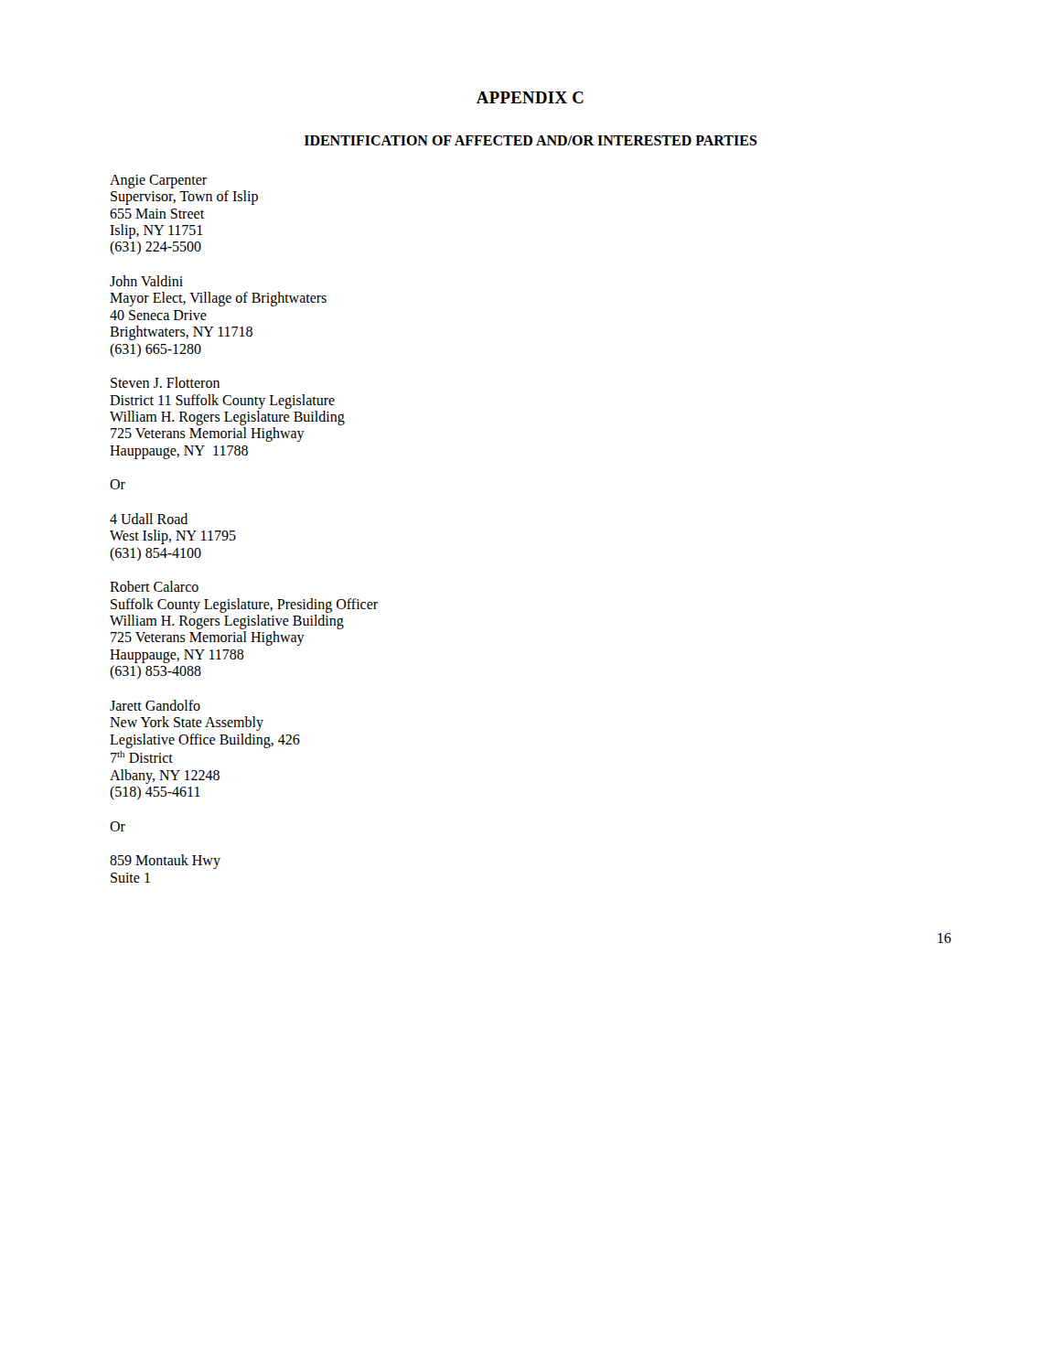APPENDIX C
IDENTIFICATION OF AFFECTED AND/OR INTERESTED PARTIES
Angie Carpenter
Supervisor, Town of Islip
655 Main Street
Islip, NY 11751
(631) 224-5500
John Valdini
Mayor Elect, Village of Brightwaters
40 Seneca Drive
Brightwaters, NY 11718
(631) 665-1280
Steven J. Flotteron
District 11 Suffolk County Legislature
William H. Rogers Legislature Building
725 Veterans Memorial Highway
Hauppauge, NY 11788
Or
4 Udall Road
West Islip, NY 11795
(631) 854-4100
Robert Calarco
Suffolk County Legislature, Presiding Officer
William H. Rogers Legislative Building
725 Veterans Memorial Highway
Hauppauge, NY 11788
(631) 853-4088
Jarett Gandolfo
New York State Assembly
Legislative Office Building, 426
7th District
Albany, NY 12248
(518) 455-4611
Or
859 Montauk Hwy
Suite 1
16